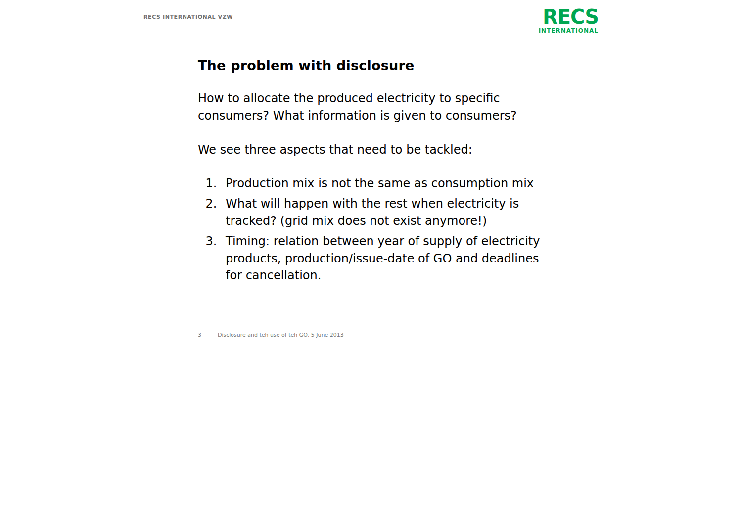RECS INTERNATIONAL VZW
RECS
INTERNATIONAL
The problem with disclosure
How to allocate the produced electricity to specific consumers? What information is given to consumers?
We see three aspects that need to be tackled:
Production mix is not the same as consumption mix
What will happen with the rest when electricity is tracked? (grid mix does not exist anymore!)
Timing: relation between year of supply of electricity products, production/issue-date of GO and deadlines for cancellation.
3 Disclosure and teh use of teh GO, 5 June 2013